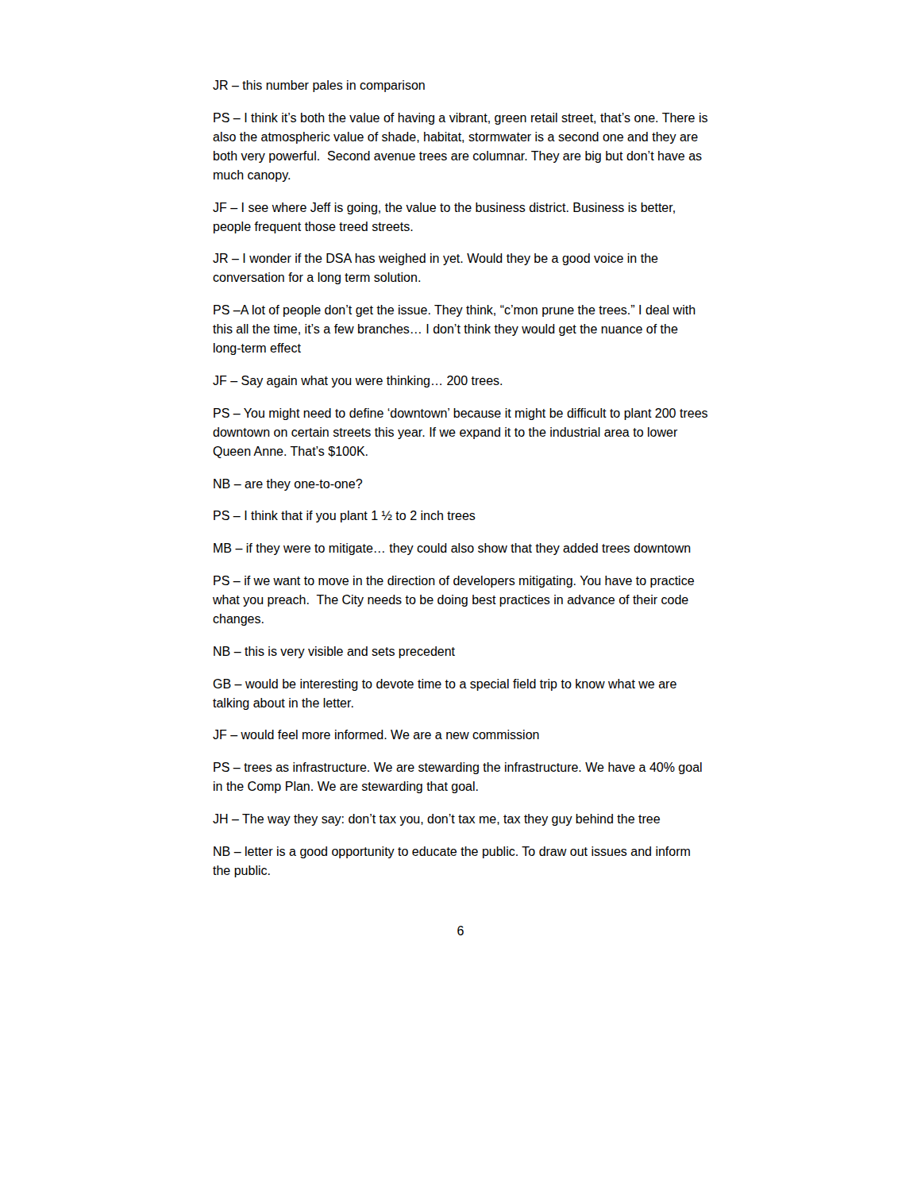JR – this number pales in comparison
PS – I think it’s both the value of having a vibrant, green retail street, that’s one. There is also the atmospheric value of shade, habitat, stormwater is a second one and they are both very powerful. Second avenue trees are columnar. They are big but don’t have as much canopy.
JF – I see where Jeff is going, the value to the business district. Business is better, people frequent those treed streets.
JR – I wonder if the DSA has weighed in yet. Would they be a good voice in the conversation for a long term solution.
PS –A lot of people don’t get the issue. They think, “c’mon prune the trees.” I deal with this all the time, it’s a few branches… I don’t think they would get the nuance of the long-term effect
JF – Say again what you were thinking… 200 trees.
PS – You might need to define ‘downtown’ because it might be difficult to plant 200 trees downtown on certain streets this year. If we expand it to the industrial area to lower Queen Anne. That’s $100K.
NB – are they one-to-one?
PS – I think that if you plant 1 ½ to 2 inch trees
MB – if they were to mitigate… they could also show that they added trees downtown
PS – if we want to move in the direction of developers mitigating. You have to practice what you preach. The City needs to be doing best practices in advance of their code changes.
NB – this is very visible and sets precedent
GB – would be interesting to devote time to a special field trip to know what we are talking about in the letter.
JF – would feel more informed. We are a new commission
PS – trees as infrastructure. We are stewarding the infrastructure. We have a 40% goal in the Comp Plan. We are stewarding that goal.
JH – The way they say: don’t tax you, don’t tax me, tax they guy behind the tree
NB – letter is a good opportunity to educate the public. To draw out issues and inform the public.
6